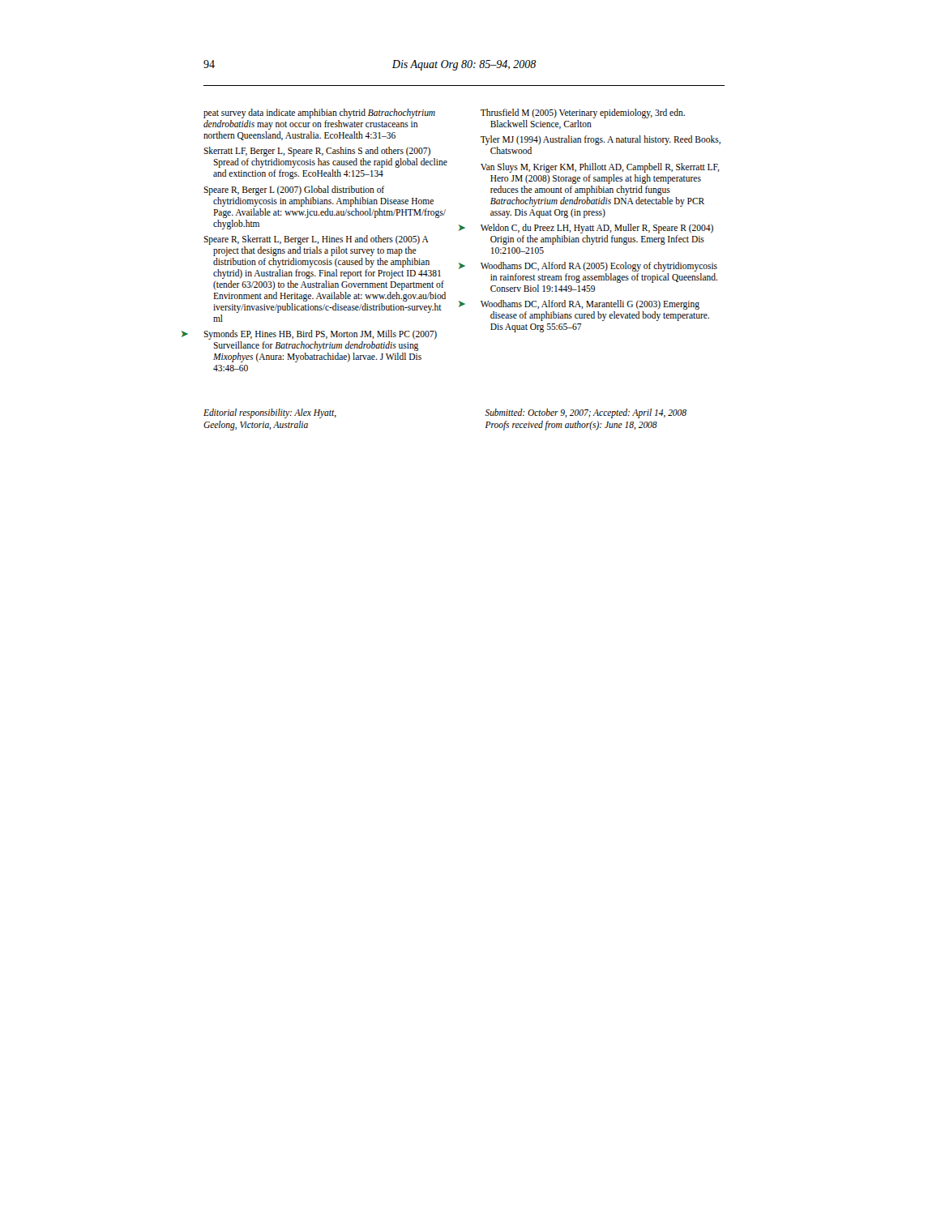94
Dis Aquat Org 80: 85–94, 2008
peat survey data indicate amphibian chytrid Batrachochytrium dendrobatidis may not occur on freshwater crustaceans in northern Queensland, Australia. EcoHealth 4:31–36
Skerratt LF, Berger L, Speare R, Cashins S and others (2007) Spread of chytridiomycosis has caused the rapid global decline and extinction of frogs. EcoHealth 4:125–134
Speare R, Berger L (2007) Global distribution of chytridiomycosis in amphibians. Amphibian Disease Home Page. Available at: www.jcu.edu.au/school/phtm/PHTM/frogs/chyglob.htm
Speare R, Skerratt L, Berger L, Hines H and others (2005) A project that designs and trials a pilot survey to map the distribution of chytridiomycosis (caused by the amphibian chytrid) in Australian frogs. Final report for Project ID 44381 (tender 63/2003) to the Australian Government Department of Environment and Heritage. Available at: www.deh.gov.au/biodiversity/invasive/publications/c-disease/distribution-survey.html
➤Symonds EP, Hines HB, Bird PS, Morton JM, Mills PC (2007) Surveillance for Batrachochytrium dendrobatidis using Mixophyes (Anura: Myobatrachidae) larvae. J Wildl Dis 43:48–60
Thrusfield M (2005) Veterinary epidemiology, 3rd edn. Blackwell Science, Carlton
Tyler MJ (1994) Australian frogs. A natural history. Reed Books, Chatswood
Van Sluys M, Kriger KM, Phillott AD, Campbell R, Skerratt LF, Hero JM (2008) Storage of samples at high temperatures reduces the amount of amphibian chytrid fungus Batrachochytrium dendrobatidis DNA detectable by PCR assay. Dis Aquat Org (in press)
➤Weldon C, du Preez LH, Hyatt AD, Muller R, Speare R (2004) Origin of the amphibian chytrid fungus. Emerg Infect Dis 10:2100–2105
➤Woodhams DC, Alford RA (2005) Ecology of chytridiomycosis in rainforest stream frog assemblages of tropical Queensland. Conserv Biol 19:1449–1459
➤Woodhams DC, Alford RA, Marantelli G (2003) Emerging disease of amphibians cured by elevated body temperature. Dis Aquat Org 55:65–67
Editorial responsibility: Alex Hyatt,
Geelong, Victoria, Australia
Submitted: October 9, 2007; Accepted: April 14, 2008
Proofs received from author(s): June 18, 2008